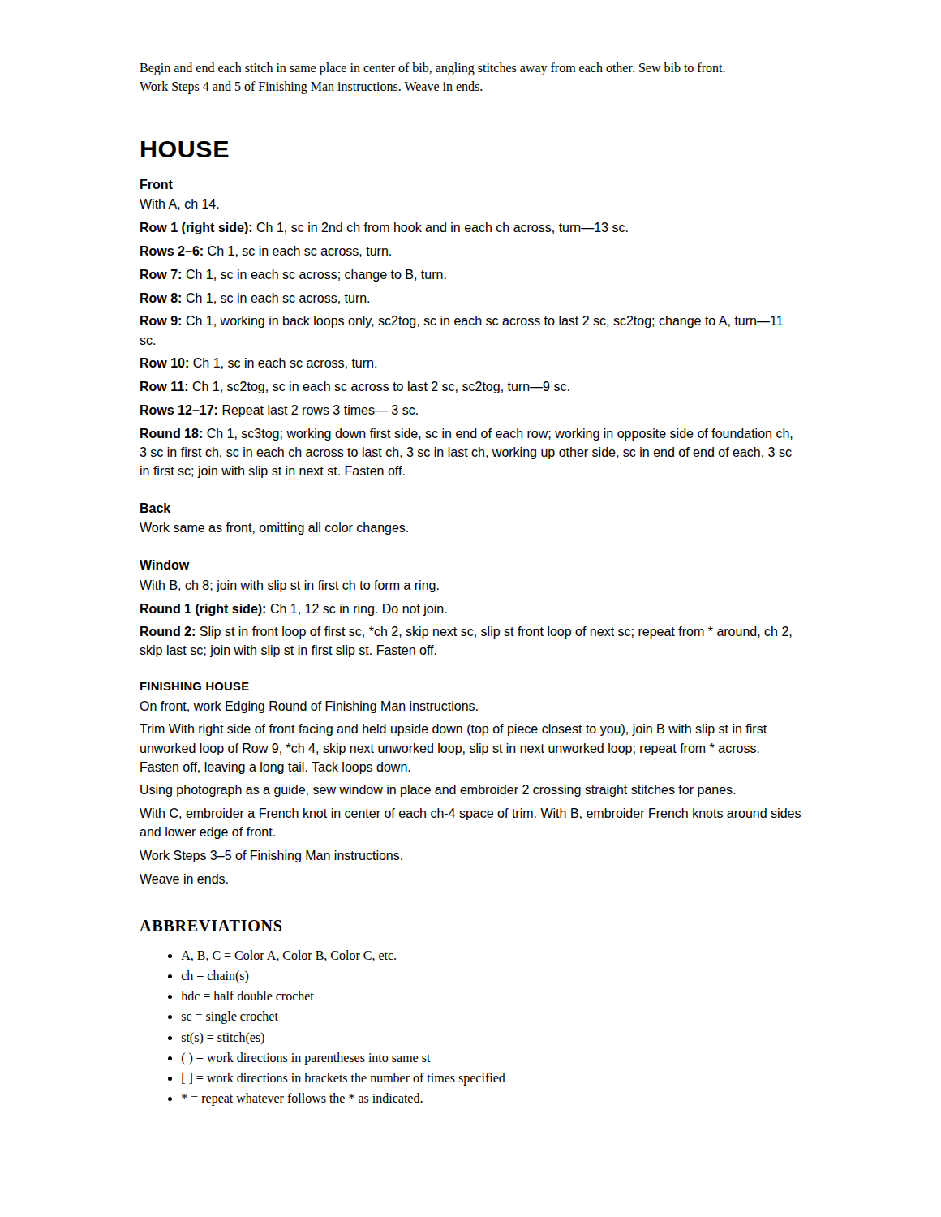Begin and end each stitch in same place in center of bib, angling stitches away from each other. Sew bib to front.
Work Steps 4 and 5 of Finishing Man instructions. Weave in ends.
HOUSE
Front
With A, ch 14.
Row 1 (right side): Ch 1, sc in 2nd ch from hook and in each ch across, turn—13 sc.
Rows 2–6: Ch 1, sc in each sc across, turn.
Row 7: Ch 1, sc in each sc across; change to B, turn.
Row 8: Ch 1, sc in each sc across, turn.
Row 9: Ch 1, working in back loops only, sc2tog, sc in each sc across to last 2 sc, sc2tog; change to A, turn—11 sc.
Row 10: Ch 1, sc in each sc across, turn.
Row 11: Ch 1, sc2tog, sc in each sc across to last 2 sc, sc2tog, turn—9 sc.
Rows 12–17: Repeat last 2 rows 3 times— 3 sc.
Round 18: Ch 1, sc3tog; working down first side, sc in end of each row; working in opposite side of foundation ch, 3 sc in first ch, sc in each ch across to last ch, 3 sc in last ch, working up other side, sc in end of end of each, 3 sc in first sc; join with slip st in next st. Fasten off.
Back
Work same as front, omitting all color changes.
Window
With B, ch 8; join with slip st in first ch to form a ring.
Round 1 (right side): Ch 1, 12 sc in ring. Do not join.
Round 2: Slip st in front loop of first sc, *ch 2, skip next sc, slip st front loop of next sc; repeat from * around, ch 2, skip last sc; join with slip st in first slip st. Fasten off.
FINISHING HOUSE
On front, work Edging Round of Finishing Man instructions.
Trim With right side of front facing and held upside down (top of piece closest to you), join B with slip st in first unworked loop of Row 9, *ch 4, skip next unworked loop, slip st in next unworked loop; repeat from * across. Fasten off, leaving a long tail. Tack loops down.
Using photograph as a guide, sew window in place and embroider 2 crossing straight stitches for panes.
With C, embroider a French knot in center of each ch-4 space of trim. With B, embroider French knots around sides and lower edge of front.
Work Steps 3–5 of Finishing Man instructions.
Weave in ends.
ABBREVIATIONS
A, B, C = Color A, Color B, Color C, etc.
ch = chain(s)
hdc = half double crochet
sc = single crochet
st(s) = stitch(es)
( ) = work directions in parentheses into same st
[ ] = work directions in brackets the number of times specified
* = repeat whatever follows the * as indicated.